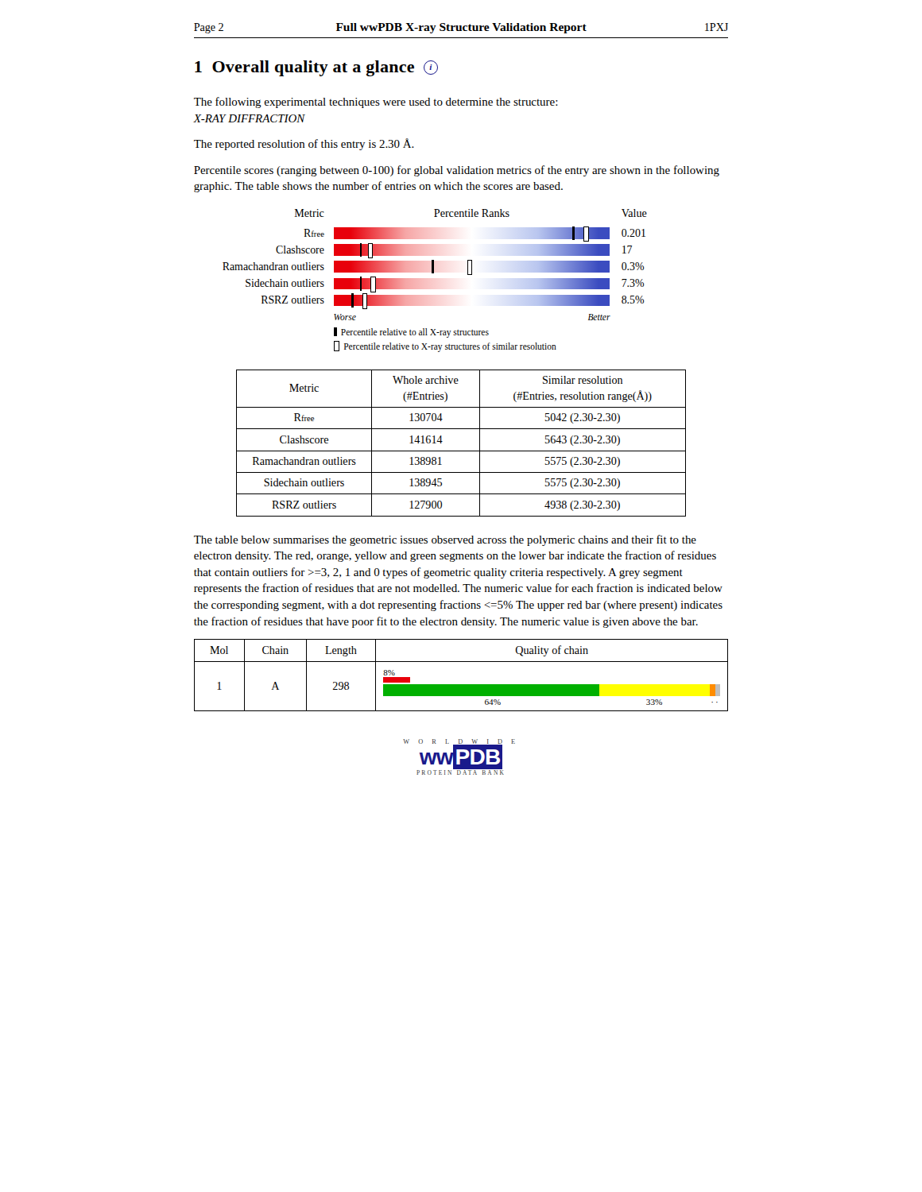Page 2
Full wwPDB X-ray Structure Validation Report
1PXJ
1 Overall quality at a glance i
The following experimental techniques were used to determine the structure:
X-RAY DIFFRACTION
The reported resolution of this entry is 2.30 Å.
Percentile scores (ranging between 0-100) for global validation metrics of the entry are shown in the following graphic. The table shows the number of entries on which the scores are based.
| Metric | Percentile Ranks | Value |
| --- | --- | --- |
| R free | | 0.201 |
| Clashscore | | 17 |
| Ramachandran outliers | | 0.3% |
| Sidechain outliers | | 7.3% |
| RSRZ outliers | | 8.5% |
| | Worse Better Percentile relative to all X-ray structures Percentile relative to X-ray structures of similar resolution | |
| Metric | Whole archive (#Entries) | Similar resolution (#Entries, resolution range(Å)) |
| --- | --- | --- |
| R free | 130704 | 5042 (2.30-2.30) |
| Clashscore | 141614 | 5643 (2.30-2.30) |
| Ramachandran outliers | 138981 | 5575 (2.30-2.30) |
| Sidechain outliers | 138945 | 5575 (2.30-2.30) |
| RSRZ outliers | 127900 | 4938 (2.30-2.30) |
The table below summarises the geometric issues observed across the polymeric chains and their fit to the electron density. The red, orange, yellow and green segments on the lower bar indicate the fraction of residues that contain outliers for >=3, 2, 1 and 0 types of geometric quality criteria respectively. A grey segment represents the fraction of residues that are not modelled. The numeric value for each fraction is indicated below the corresponding segment, with a dot representing fractions <=5% The upper red bar (where present) indicates the fraction of residues that have poor fit to the electron density. The numeric value is given above the bar.
| Mol | Chain | Length | Quality of chain |
| --- | --- | --- | --- |
| 1 | A | 298 | 8% 64% 33% ·· |
W O R L D W I D E
ww PDB
PROTEIN DATA BANK